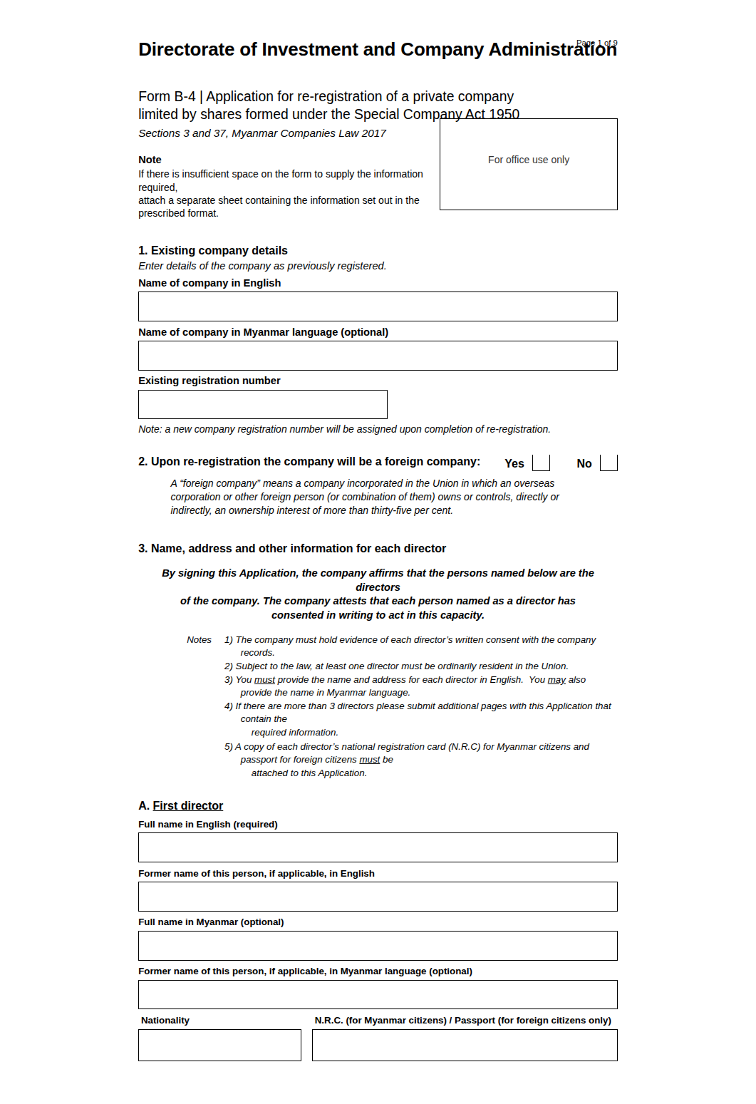Page 1 of 9
Directorate of Investment and Company Administration
Form B-4 | Application for re-registration of a private company limited by shares formed under the Special Company Act 1950
Sections 3 and 37, Myanmar Companies Law 2017
For office use only
Note
If there is insufficient space on the form to supply the information required,
attach a separate sheet containing the information set out in the prescribed format.
1. Existing company details
Enter details of the company as previously registered.
Name of company in English
Name of company in Myanmar language (optional)
Existing registration number
Note: a new company registration number will be assigned upon completion of re-registration.
2. Upon re-registration the company will be a foreign company:
Yes No
A “foreign company” means a company incorporated in the Union in which an overseas corporation or other foreign person (or combination of them) owns or controls, directly or indirectly, an ownership interest of more than thirty-five per cent.
3. Name, address and other information for each director
By signing this Application, the company affirms that the persons named below are the directors
of the company. The company attests that each person named as a director has consented in writing to act in this capacity.
Notes
1) The company must hold evidence of each director’s written consent with the company records.
2) Subject to the law, at least one director must be ordinarily resident in the Union.
3) You must provide the name and address for each director in English. You may also provide the name in Myanmar language.
4) If there are more than 3 directors please submit additional pages with this Application that contain the
required information.
5) A copy of each director’s national registration card (N.R.C) for Myanmar citizens and passport for foreign citizens must be
attached to this Application.
A. First director
Full name in English (required)
Former name of this person, if applicable, in English
Full name in Myanmar (optional)
Former name of this person, if applicable, in Myanmar language (optional)
Nationality
N.R.C. (for Myanmar citizens) / Passport (for foreign citizens only)